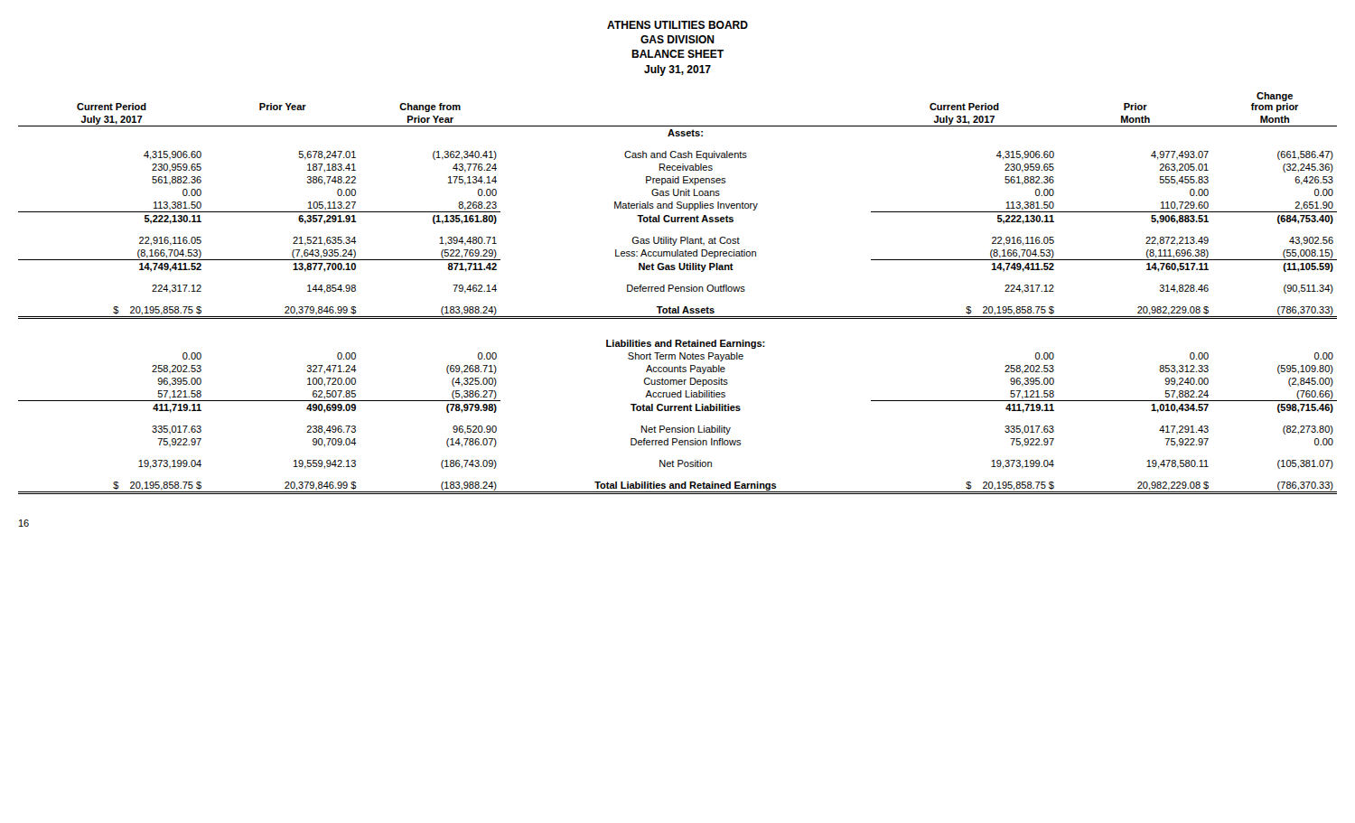ATHENS UTILITIES BOARD
GAS DIVISION
BALANCE SHEET
July 31, 2017
| Current Period | Prior Year | Change from | | Current Period | Prior | Change from prior |
| --- | --- | --- | --- | --- | --- | --- |
| July 31, 2017 | | Prior Year | | July 31, 2017 | Month | Month |
| | Assets: | |
| 4,315,906.60 | 5,678,247.01 | (1,362,340.41) | Cash and Cash Equivalents | 4,315,906.60 | 4,977,493.07 | (661,586.47) |
| 230,959.65 | 187,183.41 | 43,776.24 | Receivables | 230,959.65 | 263,205.01 | (32,245.36) |
| 561,882.36 | 386,748.22 | 175,134.14 | Prepaid Expenses | 561,882.36 | 555,455.83 | 6,426.53 |
| 0.00 | 0.00 | 0.00 | Gas Unit Loans | 0.00 | 0.00 | 0.00 |
| 113,381.50 | 105,113.27 | 8,268.23 | Materials and Supplies Inventory | 113,381.50 | 110,729.60 | 2,651.90 |
| 5,222,130.11 | 6,357,291.91 | (1,135,161.80) | Total Current Assets | 5,222,130.11 | 5,906,883.51 | (684,753.40) |
| 22,916,116.05 | 21,521,635.34 | 1,394,480.71 | Gas Utility Plant, at Cost | 22,916,116.05 | 22,872,213.49 | 43,902.56 |
| (8,166,704.53) | (7,643,935.24) | (522,769.29) | Less: Accumulated Depreciation | (8,166,704.53) | (8,111,696.38) | (55,008.15) |
| 14,749,411.52 | 13,877,700.10 | 871,711.42 | Net Gas Utility Plant | 14,749,411.52 | 14,760,517.11 | (11,105.59) |
| 224,317.12 | 144,854.98 | 79,462.14 | Deferred Pension Outflows | 224,317.12 | 314,828.46 | (90,511.34) |
| $ 20,195,858.75 $ | 20,379,846.99 $ | (183,988.24) | Total Assets | $ 20,195,858.75 $ | 20,982,229.08 $ | (786,370.33) |
| | Liabilities and Retained Earnings: | |
| 0.00 | 0.00 | 0.00 | Short Term Notes Payable | 0.00 | 0.00 | 0.00 |
| 258,202.53 | 327,471.24 | (69,268.71) | Accounts Payable | 258,202.53 | 853,312.33 | (595,109.80) |
| 96,395.00 | 100,720.00 | (4,325.00) | Customer Deposits | 96,395.00 | 99,240.00 | (2,845.00) |
| 57,121.58 | 62,507.85 | (5,386.27) | Accrued Liabilities | 57,121.58 | 57,882.24 | (760.66) |
| 411,719.11 | 490,699.09 | (78,979.98) | Total Current Liabilities | 411,719.11 | 1,010,434.57 | (598,715.46) |
| 335,017.63 | 238,496.73 | 96,520.90 | Net Pension Liability | 335,017.63 | 417,291.43 | (82,273.80) |
| 75,922.97 | 90,709.04 | (14,786.07) | Deferred Pension Inflows | 75,922.97 | 75,922.97 | 0.00 |
| 19,373,199.04 | 19,559,942.13 | (186,743.09) | Net Position | 19,373,199.04 | 19,478,580.11 | (105,381.07) |
| $ 20,195,858.75 $ | 20,379,846.99 $ | (183,988.24) | Total Liabilities and Retained Earnings | $ 20,195,858.75 $ | 20,982,229.08 $ | (786,370.33) |
16